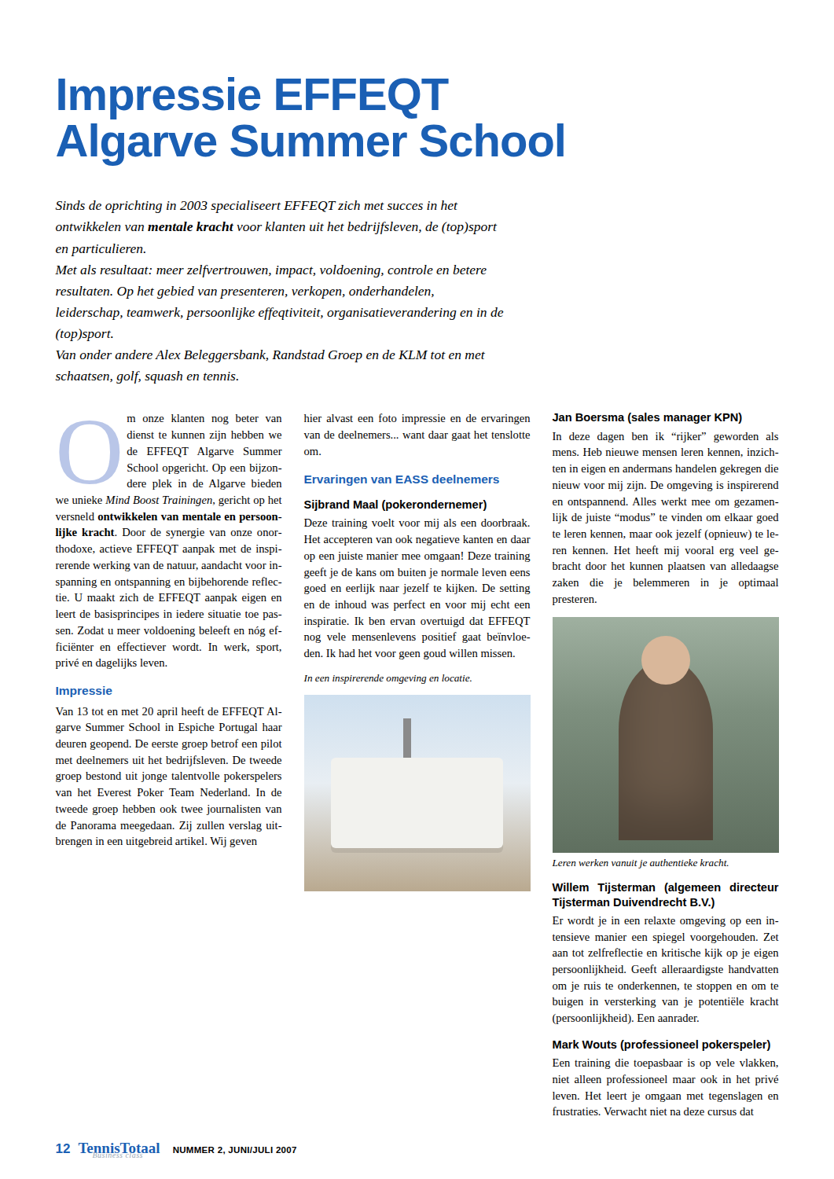Impressie EFFEQT
Algarve Summer School
Sinds de oprichting in 2003 specialiseert EFFEQT zich met succes in het ontwikkelen van mentale kracht voor klanten uit het bedrijfsleven, de (top)sport en particulieren.
Met als resultaat: meer zelfvertrouwen, impact, voldoening, controle en betere resultaten. Op het gebied van presenteren, verkopen, onderhandelen, leiderschap, teamwerk, persoonlijke effeqtiviteit, organisatieverandering en in de (top)sport.
Van onder andere Alex Beleggersbank, Randstad Groep en de KLM tot en met schaatsen, golf, squash en tennis.
Om onze klanten nog beter van dienst te kunnen zijn hebben we de EFFEQT Algarve Summer School opgericht. Op een bijzondere plek in de Algarve bieden we unieke Mind Boost Trainingen, gericht op het versneld ontwikkelen van mentale en persoonlijke kracht. Door de synergie van onze onorthodoxe, actieve EFFEQT aanpak met de inspirerende werking van de natuur, aandacht voor inspanning en ontspanning en bijbehorende reflectie. U maakt zich de EFFEQT aanpak eigen en leert de basisprincipes in iedere situatie toe passen. Zodat u meer voldoening beleeft en nóg efficiënter en effectiever wordt. In werk, sport, privé en dagelijks leven.
Impressie
Van 13 tot en met 20 april heeft de EFFEQT Algarve Summer School in Espiche Portugal haar deuren geopend. De eerste groep betrof een pilot met deelnemers uit het bedrijfsleven. De tweede groep bestond uit jonge talentvolle pokerspelers van het Everest Poker Team Nederland. In de tweede groep hebben ook twee journalisten van de Panorama meegedaan. Zij zullen verslag uitbrengen in een uitgebreid artikel. Wij geven
hier alvast een foto impressie en de ervaringen van de deelnemers... want daar gaat het tenslotte om.
Ervaringen van EASS deelnemers
Sijbrand Maal (pokerondernemer)
Deze training voelt voor mij als een doorbraak. Het accepteren van ook negatieve kanten en daar op een juiste manier mee omgaan! Deze training geeft je de kans om buiten je normale leven eens goed en eerlijk naar jezelf te kijken. De setting en de inhoud was perfect en voor mij echt een inspiratie. Ik ben ervan overtuigd dat EFFEQT nog vele mensenlevens positief gaat beïnvloeden. Ik had het voor geen goud willen missen.
In een inspirerende omgeving en locatie.
Jan Boersma (sales manager KPN)
In deze dagen ben ik “rijker” geworden als mens. Heb nieuwe mensen leren kennen, inzichten in eigen en andermans handelen gekregen die nieuw voor mij zijn. De omgeving is inspirerend en ontspannend. Alles werkt mee om gezamenlijk de juiste “modus” te vinden om elkaar goed te leren kennen, maar ook jezelf (opnieuw) te leren kennen. Het heeft mij vooral erg veel gebracht door het kunnen plaatsen van alledaagse zaken die je belemmeren in je optimaal presteren.
Leren werken vanuit je authentieke kracht.
Willem Tijsterman (algemeen directeur Tijsterman Duivendrecht B.V.)
Er wordt je in een relaxte omgeving op een intensieve manier een spiegel voorgehouden. Zet aan tot zelfreflectie en kritische kijk op je eigen persoonlijkheid. Geeft alleraardigste handvatten om je ruis te onderkennen, te stoppen en om te buigen in versterking van je potentiële kracht (persoonlijkheid). Een aanrader.
Mark Wouts (professioneel pokerspeler)
Een training die toepasbaar is op vele vlakken, niet alleen professioneel maar ook in het privé leven. Het leert je omgaan met tegenslagen en frustraties. Verwacht niet na deze cursus dat
12 Tennis Totaal Business class NUMMER 2, JUNI/JULI 2007